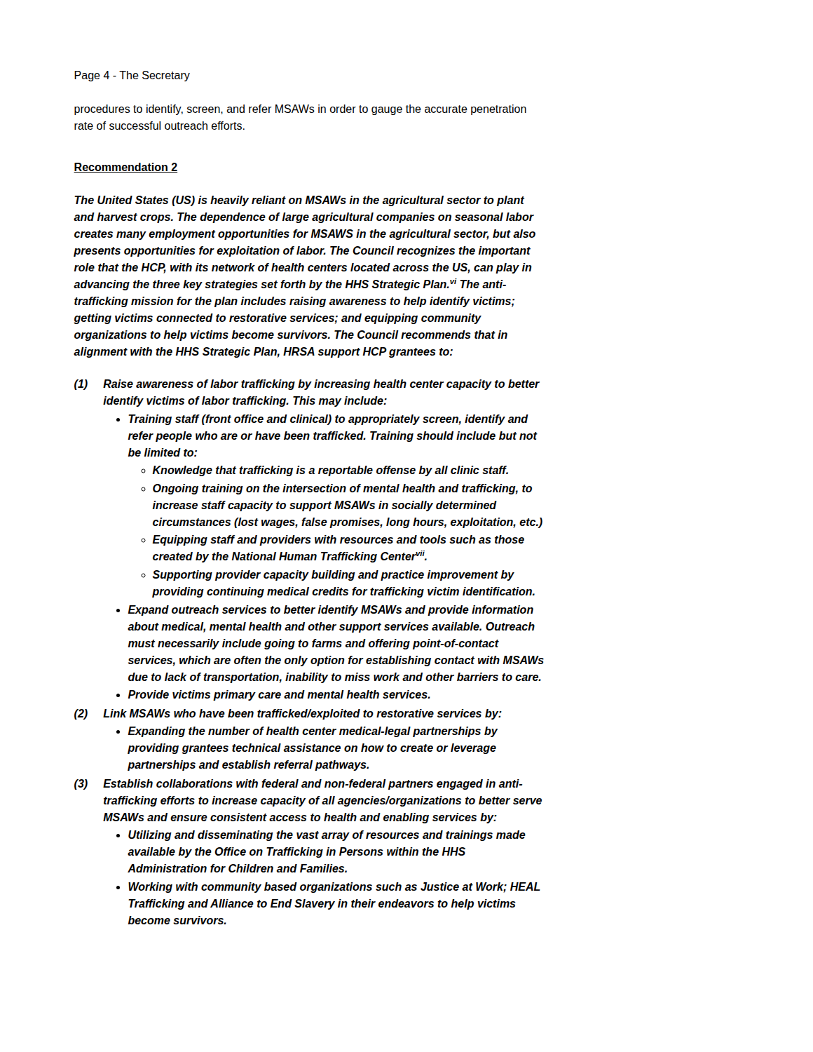Page 4 - The Secretary
procedures to identify, screen, and refer MSAWs in order to gauge the accurate penetration rate of successful outreach efforts.
Recommendation 2
The United States (US) is heavily reliant on MSAWs in the agricultural sector to plant and harvest crops. The dependence of large agricultural companies on seasonal labor creates many employment opportunities for MSAWS in the agricultural sector, but also presents opportunities for exploitation of labor. The Council recognizes the important role that the HCP, with its network of health centers located across the US, can play in advancing the three key strategies set forth by the HHS Strategic Plan.vi The anti-trafficking mission for the plan includes raising awareness to help identify victims; getting victims connected to restorative services; and equipping community organizations to help victims become survivors. The Council recommends that in alignment with the HHS Strategic Plan, HRSA support HCP grantees to:
Raise awareness of labor trafficking by increasing health center capacity to better identify victims of labor trafficking. This may include:
Training staff (front office and clinical) to appropriately screen, identify and refer people who are or have been trafficked. Training should include but not be limited to:
Knowledge that trafficking is a reportable offense by all clinic staff.
Ongoing training on the intersection of mental health and trafficking, to increase staff capacity to support MSAWs in socially determined circumstances (lost wages, false promises, long hours, exploitation, etc.)
Equipping staff and providers with resources and tools such as those created by the National Human Trafficking Centervii.
Supporting provider capacity building and practice improvement by providing continuing medical credits for trafficking victim identification.
Expand outreach services to better identify MSAWs and provide information about medical, mental health and other support services available. Outreach must necessarily include going to farms and offering point-of-contact services, which are often the only option for establishing contact with MSAWs due to lack of transportation, inability to miss work and other barriers to care.
Provide victims primary care and mental health services.
Link MSAWs who have been trafficked/exploited to restorative services by:
Expanding the number of health center medical-legal partnerships by providing grantees technical assistance on how to create or leverage partnerships and establish referral pathways.
Establish collaborations with federal and non-federal partners engaged in anti-trafficking efforts to increase capacity of all agencies/organizations to better serve MSAWs and ensure consistent access to health and enabling services by:
Utilizing and disseminating the vast array of resources and trainings made available by the Office on Trafficking in Persons within the HHS Administration for Children and Families.
Working with community based organizations such as Justice at Work; HEAL Trafficking and Alliance to End Slavery in their endeavors to help victims become survivors.